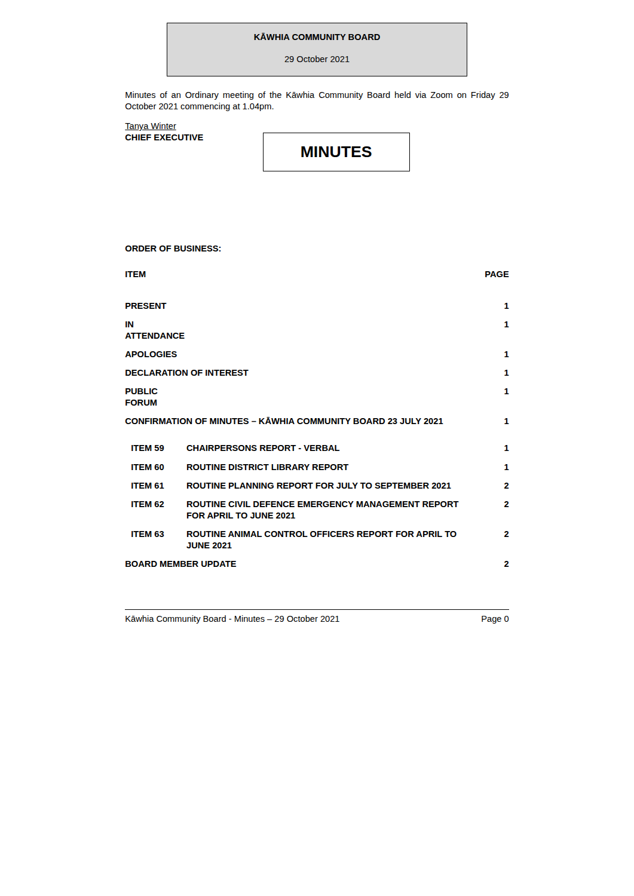KĀWHIA COMMUNITY BOARD
29 October 2021
Minutes of an Ordinary meeting of the Kāwhia Community Board held via Zoom on Friday 29 October 2021 commencing at 1.04pm.
Tanya Winter
CHIEF EXECUTIVE
MINUTES
ORDER OF BUSINESS:
| ITEM | | PAGE |
| PRESENT | | 1 |
| IN ATTENDANCE | | 1 |
| APOLOGIES | | 1 |
| DECLARATION OF INTEREST | 1 |
| PUBLIC FORUM | | 1 |
| CONFIRMATION OF MINUTES – KĀWHIA COMMUNITY BOARD 23 JULY 2021 | 1 |
| ITEM 59 | CHAIRPERSONS REPORT - VERBAL | 1 |
| ITEM 60 | ROUTINE DISTRICT LIBRARY REPORT | 1 |
| ITEM 61 | ROUTINE PLANNING REPORT FOR JULY TO SEPTEMBER 2021 | 2 |
| ITEM 62 | ROUTINE CIVIL DEFENCE EMERGENCY MANAGEMENT REPORT FOR APRIL TO JUNE 2021 | 2 |
| ITEM 63 | ROUTINE ANIMAL CONTROL OFFICERS REPORT FOR APRIL TO JUNE 2021 | 2 |
| BOARD MEMBER UPDATE | 2 |
Kāwhia Community Board - Minutes – 29 October 2021 Page 0